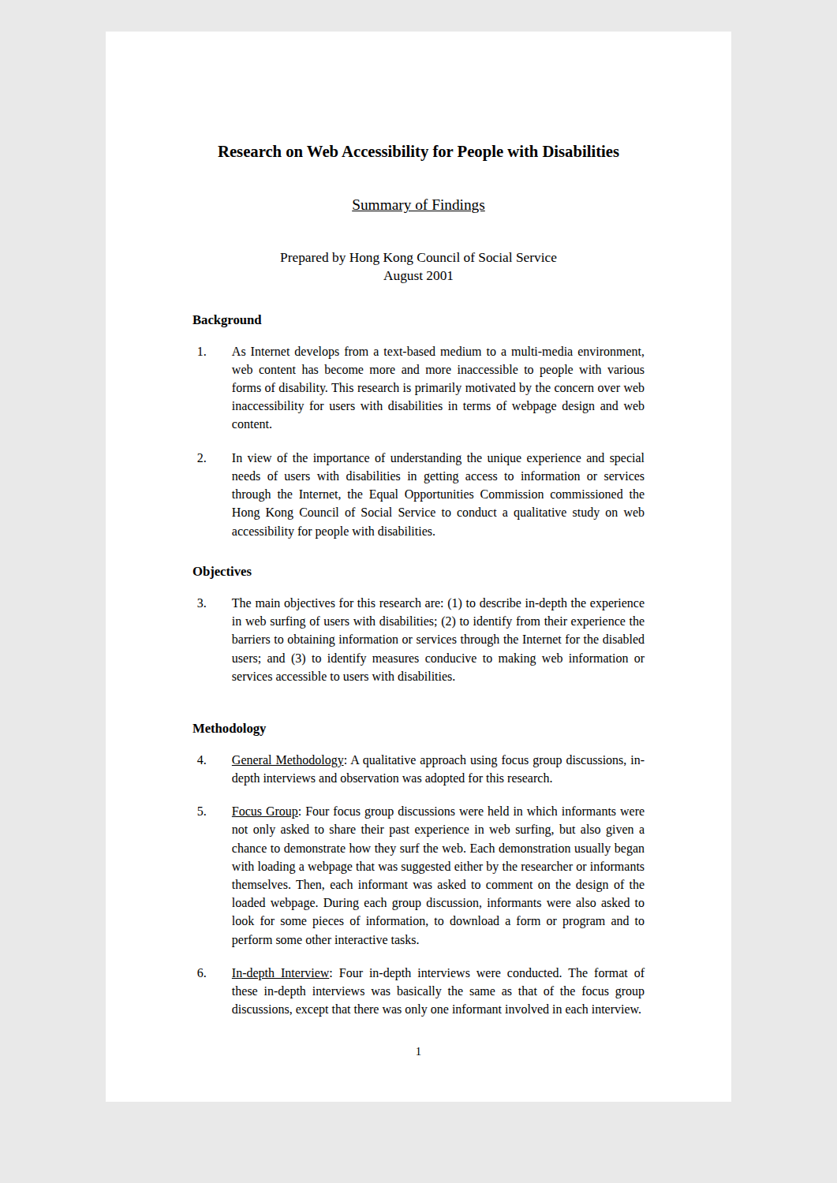Research on Web Accessibility for People with Disabilities
Summary of Findings
Prepared by Hong Kong Council of Social Service
August 2001
Background
1. As Internet develops from a text-based medium to a multi-media environment, web content has become more and more inaccessible to people with various forms of disability. This research is primarily motivated by the concern over web inaccessibility for users with disabilities in terms of webpage design and web content.
2. In view of the importance of understanding the unique experience and special needs of users with disabilities in getting access to information or services through the Internet, the Equal Opportunities Commission commissioned the Hong Kong Council of Social Service to conduct a qualitative study on web accessibility for people with disabilities.
Objectives
3. The main objectives for this research are: (1) to describe in-depth the experience in web surfing of users with disabilities; (2) to identify from their experience the barriers to obtaining information or services through the Internet for the disabled users; and (3) to identify measures conducive to making web information or services accessible to users with disabilities.
Methodology
4. General Methodology: A qualitative approach using focus group discussions, in-depth interviews and observation was adopted for this research.
5. Focus Group: Four focus group discussions were held in which informants were not only asked to share their past experience in web surfing, but also given a chance to demonstrate how they surf the web. Each demonstration usually began with loading a webpage that was suggested either by the researcher or informants themselves. Then, each informant was asked to comment on the design of the loaded webpage. During each group discussion, informants were also asked to look for some pieces of information, to download a form or program and to perform some other interactive tasks.
6. In-depth Interview: Four in-depth interviews were conducted. The format of these in-depth interviews was basically the same as that of the focus group discussions, except that there was only one informant involved in each interview.
1